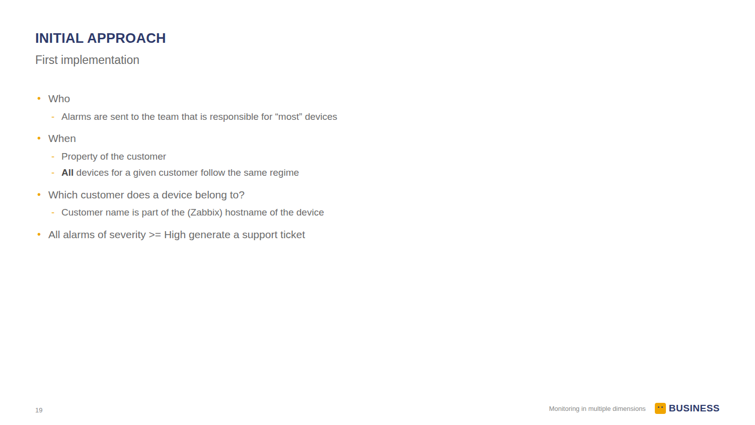INITIAL APPROACH
First implementation
Who
Alarms are sent to the team that is responsible for “most” devices
When
Property of the customer
All devices for a given customer follow the same regime
Which customer does a device belong to?
Customer name is part of the (Zabbix) hostname of the device
All alarms of severity >= High generate a support ticket
19
Monitoring in multiple dimensions
BUSINESS